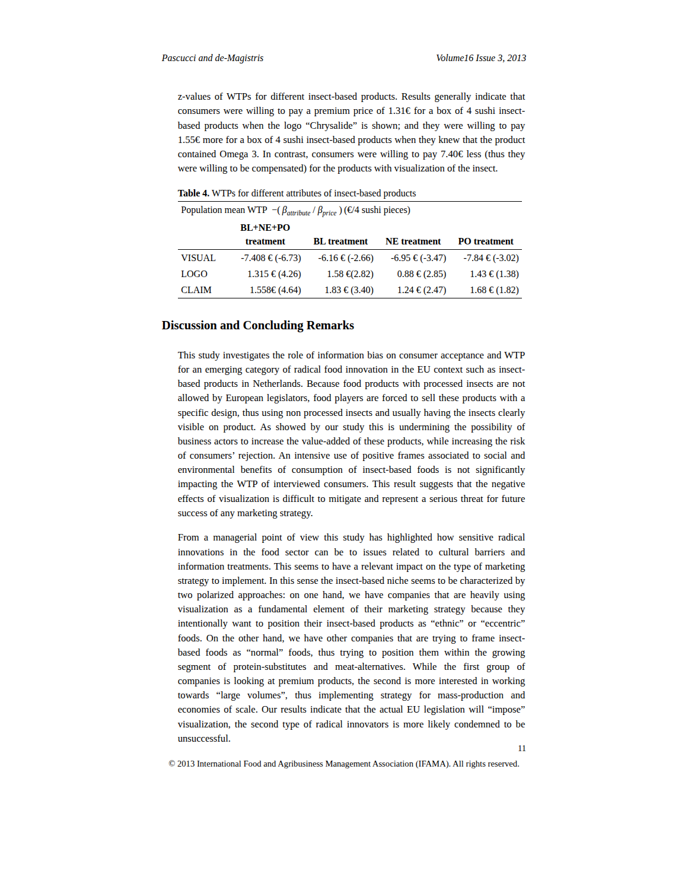Pascucci and de-Magistris
Volume16 Issue 3, 2013
z-values of WTPs for different insect-based products. Results generally indicate that consumers were willing to pay a premium price of 1.31€ for a box of 4 sushi insect-based products when the logo “Chrysalide” is shown; and they were willing to pay 1.55€ more for a box of 4 sushi insect-based products when they knew that the product contained Omega 3. In contrast, consumers were willing to pay 7.40€ less (thus they were willing to be compensated) for the products with visualization of the insect.
Table 4. WTPs for different attributes of insect-based products
| Population mean WTP −( β attribute / β price ) (€/4 sushi pieces) |
| --- |
| | BL+NE+PO treatment | BL treatment | NE treatment | PO treatment |
| VISUAL | -7.408 € (-6.73) | -6.16 € (-2.66) | -6.95 € (-3.47) | -7.84 € (-3.02) |
| LOGO | 1.315 € (4.26) | 1.58 €(2.82) | 0.88 € (2.85) | 1.43 € (1.38) |
| CLAIM | 1.558€ (4.64) | 1.83 € (3.40) | 1.24 € (2.47) | 1.68 € (1.82) |
Discussion and Concluding Remarks
This study investigates the role of information bias on consumer acceptance and WTP for an emerging category of radical food innovation in the EU context such as insect-based products in Netherlands. Because food products with processed insects are not allowed by European legislators, food players are forced to sell these products with a specific design, thus using non processed insects and usually having the insects clearly visible on product. As showed by our study this is undermining the possibility of business actors to increase the value-added of these products, while increasing the risk of consumers’ rejection. An intensive use of positive frames associated to social and environmental benefits of consumption of insect-based foods is not significantly impacting the WTP of interviewed consumers. This result suggests that the negative effects of visualization is difficult to mitigate and represent a serious threat for future success of any marketing strategy.
From a managerial point of view this study has highlighted how sensitive radical innovations in the food sector can be to issues related to cultural barriers and information treatments. This seems to have a relevant impact on the type of marketing strategy to implement. In this sense the insect-based niche seems to be characterized by two polarized approaches: on one hand, we have companies that are heavily using visualization as a fundamental element of their marketing strategy because they intentionally want to position their insect-based products as “ethnic” or “eccentric” foods. On the other hand, we have other companies that are trying to frame insect-based foods as “normal” foods, thus trying to position them within the growing segment of protein-substitutes and meat-alternatives. While the first group of companies is looking at premium products, the second is more interested in working towards “large volumes”, thus implementing strategy for mass-production and economies of scale. Our results indicate that the actual EU legislation will “impose” visualization, the second type of radical innovators is more likely condemned to be unsuccessful.
11
© 2013 International Food and Agribusiness Management Association (IFAMA). All rights reserved.